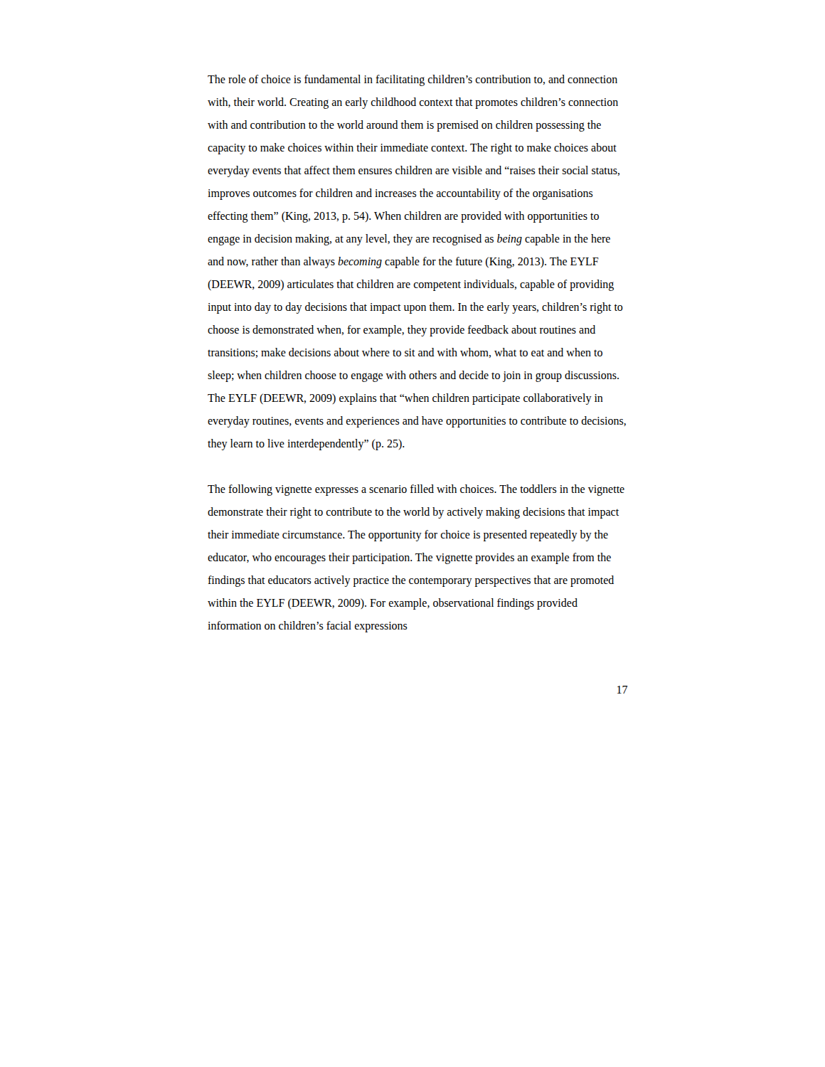The role of choice is fundamental in facilitating children’s contribution to, and connection with, their world. Creating an early childhood context that promotes children’s connection with and contribution to the world around them is premised on children possessing the capacity to make choices within their immediate context. The right to make choices about everyday events that affect them ensures children are visible and “raises their social status, improves outcomes for children and increases the accountability of the organisations effecting them” (King, 2013, p. 54). When children are provided with opportunities to engage in decision making, at any level, they are recognised as being capable in the here and now, rather than always becoming capable for the future (King, 2013). The EYLF (DEEWR, 2009) articulates that children are competent individuals, capable of providing input into day to day decisions that impact upon them. In the early years, children’s right to choose is demonstrated when, for example, they provide feedback about routines and transitions; make decisions about where to sit and with whom, what to eat and when to sleep; when children choose to engage with others and decide to join in group discussions. The EYLF (DEEWR, 2009) explains that “when children participate collaboratively in everyday routines, events and experiences and have opportunities to contribute to decisions, they learn to live interdependently” (p. 25).
The following vignette expresses a scenario filled with choices. The toddlers in the vignette demonstrate their right to contribute to the world by actively making decisions that impact their immediate circumstance. The opportunity for choice is presented repeatedly by the educator, who encourages their participation. The vignette provides an example from the findings that educators actively practice the contemporary perspectives that are promoted within the EYLF (DEEWR, 2009). For example, observational findings provided information on children’s facial expressions
17